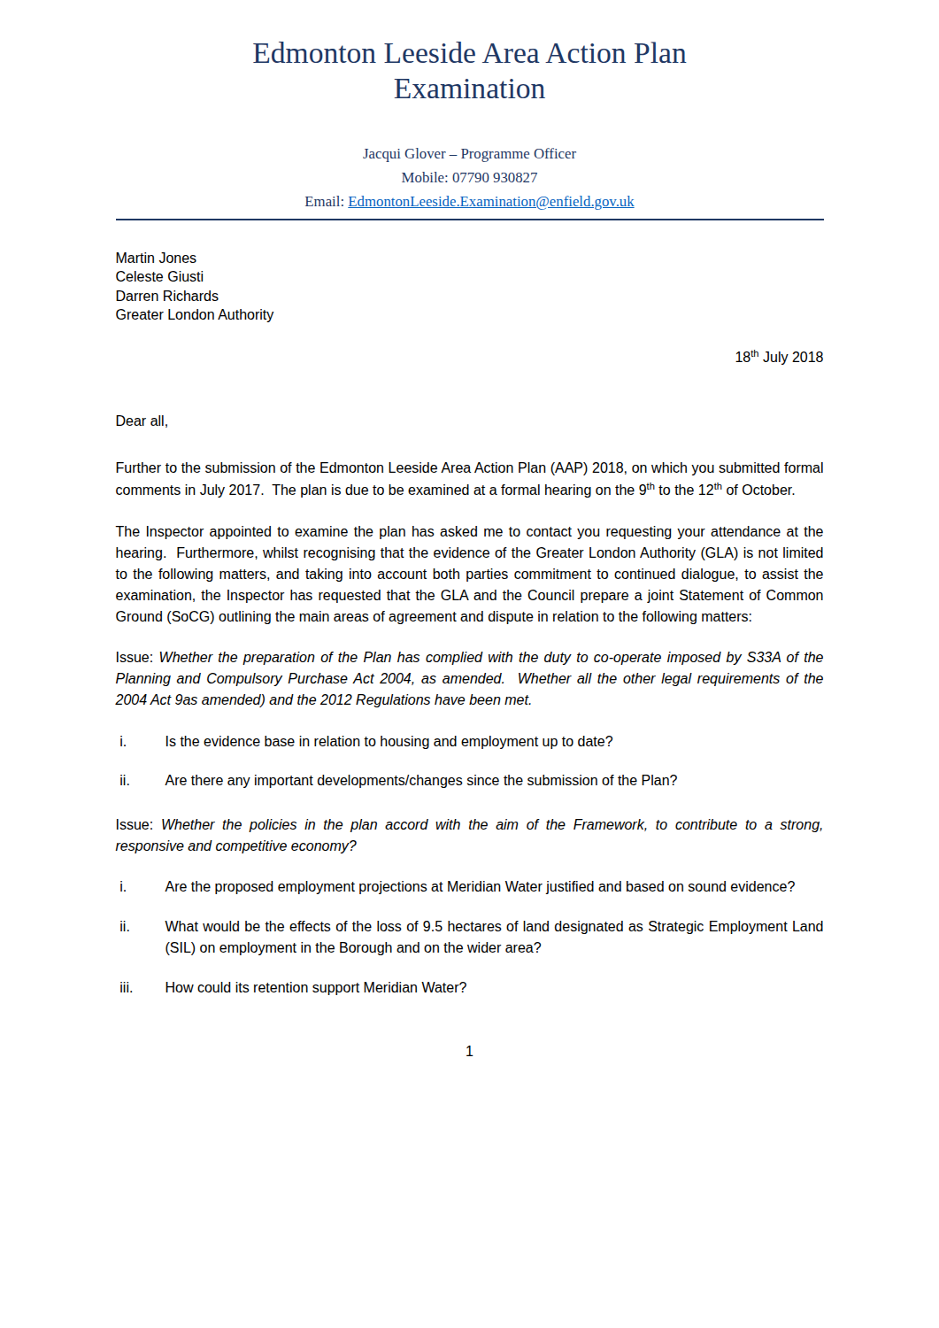Edmonton Leeside Area Action Plan
Examination
Jacqui Glover – Programme Officer
Mobile: 07790 930827
Email: EdmontonLeeside.Examination@enfield.gov.uk
Martin Jones
Celeste Giusti
Darren Richards
Greater London Authority
18th July 2018
Dear all,
Further to the submission of the Edmonton Leeside Area Action Plan (AAP) 2018, on which you submitted formal comments in July 2017. The plan is due to be examined at a formal hearing on the 9th to the 12th of October.
The Inspector appointed to examine the plan has asked me to contact you requesting your attendance at the hearing. Furthermore, whilst recognising that the evidence of the Greater London Authority (GLA) is not limited to the following matters, and taking into account both parties commitment to continued dialogue, to assist the examination, the Inspector has requested that the GLA and the Council prepare a joint Statement of Common Ground (SoCG) outlining the main areas of agreement and dispute in relation to the following matters:
Issue: Whether the preparation of the Plan has complied with the duty to co-operate imposed by S33A of the Planning and Compulsory Purchase Act 2004, as amended. Whether all the other legal requirements of the 2004 Act 9as amended) and the 2012 Regulations have been met.
i. Is the evidence base in relation to housing and employment up to date?
ii. Are there any important developments/changes since the submission of the Plan?
Issue: Whether the policies in the plan accord with the aim of the Framework, to contribute to a strong, responsive and competitive economy?
i. Are the proposed employment projections at Meridian Water justified and based on sound evidence?
ii. What would be the effects of the loss of 9.5 hectares of land designated as Strategic Employment Land (SIL) on employment in the Borough and on the wider area?
iii. How could its retention support Meridian Water?
1